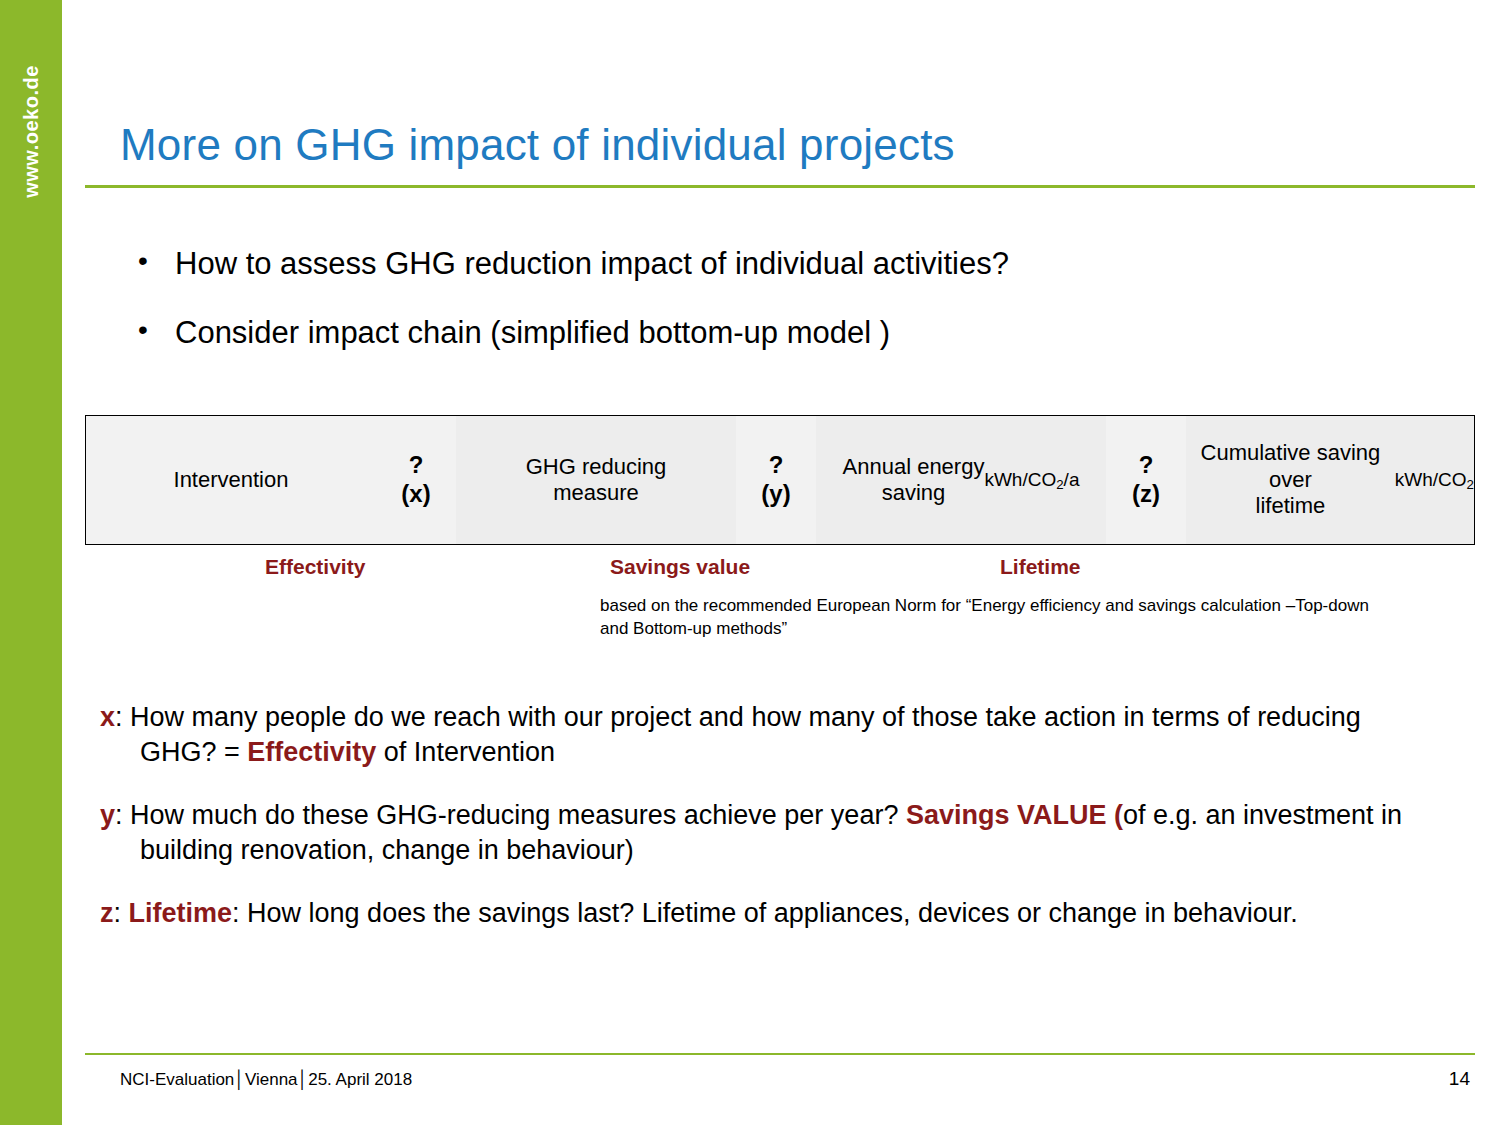www.oeko.de
More on GHG impact of individual projects
How to assess GHG reduction impact of individual activities?
Consider impact chain (simplified bottom-up model )
Intervention
?
(x)
GHG reducing
measure
?
(y)
Annual energy
saving
kWh/CO2/a
?
(z)
Cumulative saving over
lifetime kWh/CO2
Effectivity Savings value Lifetime
based on the recommended European Norm for “Energy efficiency and savings calculation –Top-down and Bottom-up methods”
x: How many people do we reach with our project and how many of those take action in terms of reducing GHG? = Effectivity of Intervention
y: How much do these GHG-reducing measures achieve per year? Savings VALUE (of e.g. an investment in building renovation, change in behaviour)
z: Lifetime: How long does the savings last? Lifetime of appliances, devices or change in behaviour.
NCI-Evaluation│Vienna│25. April 2018
14